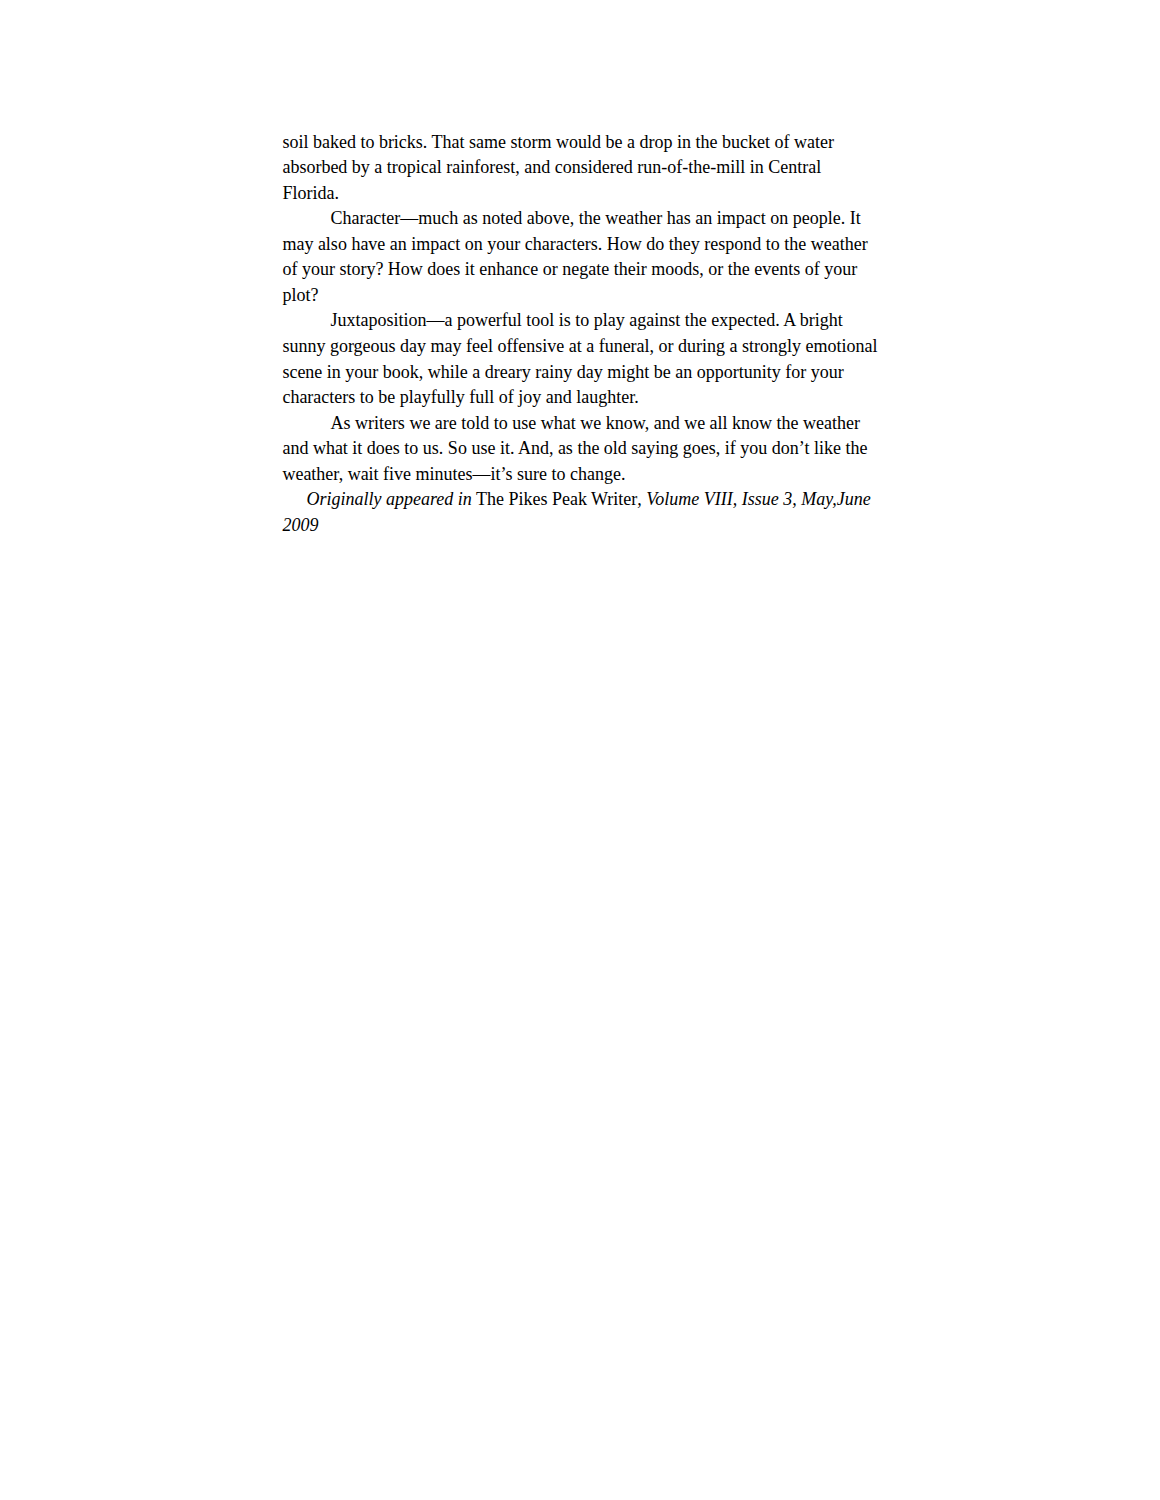soil baked to bricks. That same storm would be a drop in the bucket of water absorbed by a tropical rainforest, and considered run-of-the-mill in Central Florida.
Character—much as noted above, the weather has an impact on people. It may also have an impact on your characters. How do they respond to the weather of your story? How does it enhance or negate their moods, or the events of your plot?
Juxtaposition—a powerful tool is to play against the expected. A bright sunny gorgeous day may feel offensive at a funeral, or during a strongly emotional scene in your book, while a dreary rainy day might be an opportunity for your characters to be playfully full of joy and laughter.
As writers we are told to use what we know, and we all know the weather and what it does to us. So use it. And, as the old saying goes, if you don’t like the weather, wait five minutes—it’s sure to change.
Originally appeared in The Pikes Peak Writer, Volume VIII, Issue 3, May,June 2009